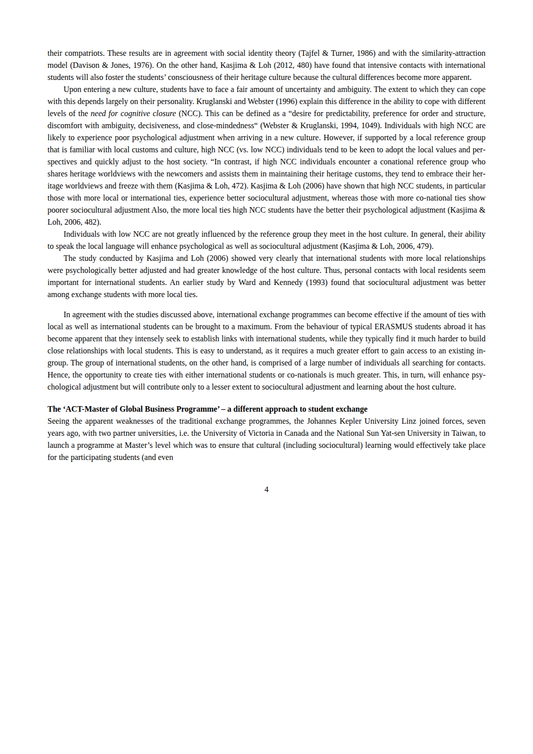their compatriots. These results are in agreement with social identity theory (Tajfel & Turner, 1986) and with the similarity-attraction model (Davison & Jones, 1976). On the other hand, Kasjima & Loh (2012, 480) have found that intensive contacts with international students will also foster the students’ consciousness of their heritage culture because the cultural differences become more apparent.
Upon entering a new culture, students have to face a fair amount of uncertainty and ambiguity. The extent to which they can cope with this depends largely on their personality. Kruglanski and Webster (1996) explain this difference in the ability to cope with different levels of the need for cognitive closure (NCC). This can be defined as a “desire for predictability, preference for order and structure, discomfort with ambiguity, decisiveness, and close-mindedness“ (Webster & Kruglanski, 1994, 1049). Individuals with high NCC are likely to experience poor psychological adjustment when arriving in a new culture. However, if supported by a local reference group that is familiar with local customs and culture, high NCC (vs. low NCC) individuals tend to be keen to adopt the local values and perspectives and quickly adjust to the host society. “In contrast, if high NCC individuals encounter a conational reference group who shares heritage worldviews with the newcomers and assists them in maintaining their heritage customs, they tend to embrace their heritage worldviews and freeze with them (Kasjima & Loh, 472). Kasjima & Loh (2006) have shown that high NCC students, in particular those with more local or international ties, experience better sociocultural adjustment, whereas those with more co-national ties show poorer sociocultural adjustment Also, the more local ties high NCC students have the better their psychological adjustment (Kasjima & Loh, 2006, 482).
Individuals with low NCC are not greatly influenced by the reference group they meet in the host culture. In general, their ability to speak the local language will enhance psychological as well as sociocultural adjustment (Kasjima & Loh, 2006, 479).
The study conducted by Kasjima and Loh (2006) showed very clearly that international students with more local relationships were psychologically better adjusted and had greater knowledge of the host culture. Thus, personal contacts with local residents seem important for international students. An earlier study by Ward and Kennedy (1993) found that sociocultural adjustment was better among exchange students with more local ties.
In agreement with the studies discussed above, international exchange programmes can become effective if the amount of ties with local as well as international students can be brought to a maximum. From the behaviour of typical ERASMUS students abroad it has become apparent that they intensely seek to establish links with international students, while they typically find it much harder to build close relationships with local students. This is easy to understand, as it requires a much greater effort to gain access to an existing in-group. The group of international students, on the other hand, is comprised of a large number of individuals all searching for contacts. Hence, the opportunity to create ties with either international students or co-nationals is much greater. This, in turn, will enhance psychological adjustment but will contribute only to a lesser extent to sociocultural adjustment and learning about the host culture.
The ‘ACT-Master of Global Business Programme’ – a different approach to student exchange
Seeing the apparent weaknesses of the traditional exchange programmes, the Johannes Kepler University Linz joined forces, seven years ago, with two partner universities, i.e. the University of Victoria in Canada and the National Sun Yat-sen University in Taiwan, to launch a programme at Master’s level which was to ensure that cultural (including sociocultural) learning would effectively take place for the participating students (and even
4